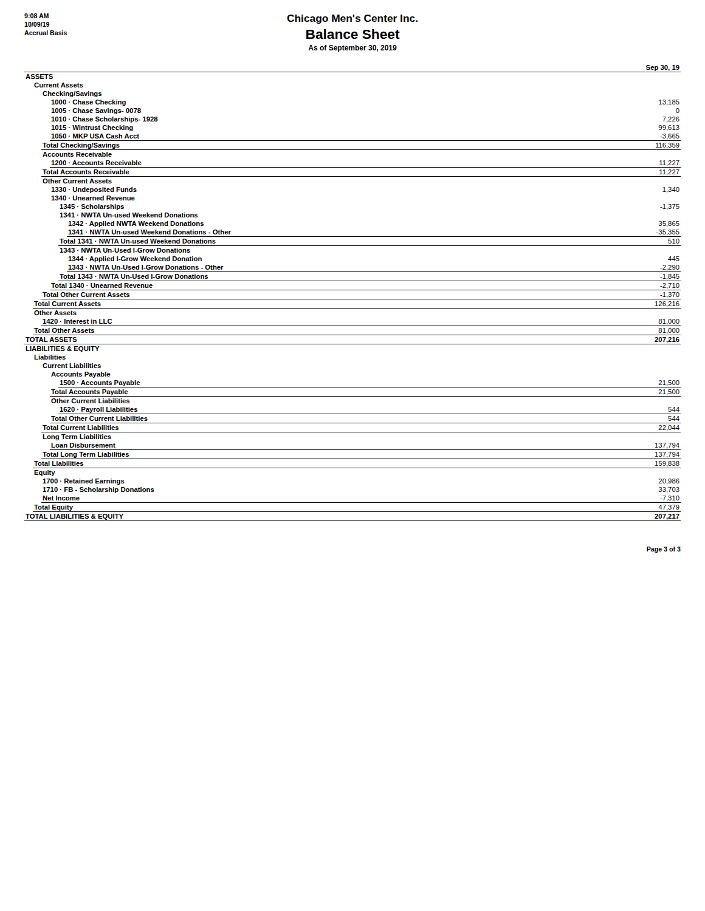9:08 AM
10/09/19
Accrual Basis
Chicago Men's Center Inc.
Balance Sheet
As of September 30, 2019
| | | | | | | Sep 30, 19 |
| ASSETS | |
| | Current Assets | |
| | | Checking/Savings | |
| | | | 1000 · Chase Checking | 13,185 |
| | | | 1005 · Chase Savings- 0078 | 0 |
| | | | 1010 · Chase Scholarships- 1928 | 7,226 |
| | | | 1015 · Wintrust Checking | 99,613 |
| | | | 1050 · MKP USA Cash Acct | -3,665 |
| | | Total Checking/Savings | 116,359 |
| | | Accounts Receivable | |
| | | | 1200 · Accounts Receivable | 11,227 |
| | | Total Accounts Receivable | 11,227 |
| | | Other Current Assets | |
| | | | 1330 · Undeposited Funds | 1,340 |
| | | | 1340 · Unearned Revenue | |
| | | | | 1345 · Scholarships | -1,375 |
| | | | | 1341 · NWTA Un-used Weekend Donations | |
| | | | | | 1342 · Applied NWTA Weekend Donations | 35,865 |
| | | | | | 1341 · NWTA Un-used Weekend Donations - Other | -35,355 |
| | | | | Total 1341 · NWTA Un-used Weekend Donations | 510 |
| | | | | 1343 · NWTA Un-Used I-Grow Donations | |
| | | | | | 1344 · Applied I-Grow Weekend Donation | 445 |
| | | | | | 1343 · NWTA Un-Used I-Grow Donations - Other | -2,290 |
| | | | | Total 1343 · NWTA Un-Used I-Grow Donations | -1,845 |
| | | | Total 1340 · Unearned Revenue | -2,710 |
| | | Total Other Current Assets | -1,370 |
| | Total Current Assets | 126,216 |
| | Other Assets | |
| | | 1420 · Interest in LLC | 81,000 |
| | Total Other Assets | 81,000 |
| TOTAL ASSETS | 207,216 |
| LIABILITIES & EQUITY | |
| | Liabilities | |
| | | Current Liabilities | |
| | | | Accounts Payable | |
| | | | | 1500 · Accounts Payable | 21,500 |
| | | | Total Accounts Payable | 21,500 |
| | | | Other Current Liabilities | |
| | | | | 1620 · Payroll Liabilities | 544 |
| | | | Total Other Current Liabilities | 544 |
| | | Total Current Liabilities | 22,044 |
| | | Long Term Liabilities | |
| | | | Loan Disbursement | 137,794 |
| | | Total Long Term Liabilities | 137,794 |
| | Total Liabilities | 159,838 |
| | Equity | |
| | | 1700 · Retained Earnings | 20,986 |
| | | 1710 · FB - Scholarship Donations | 33,703 |
| | | Net Income | -7,310 |
| | Total Equity | 47,379 |
| TOTAL LIABILITIES & EQUITY | 207,217 |
Page 3 of 3